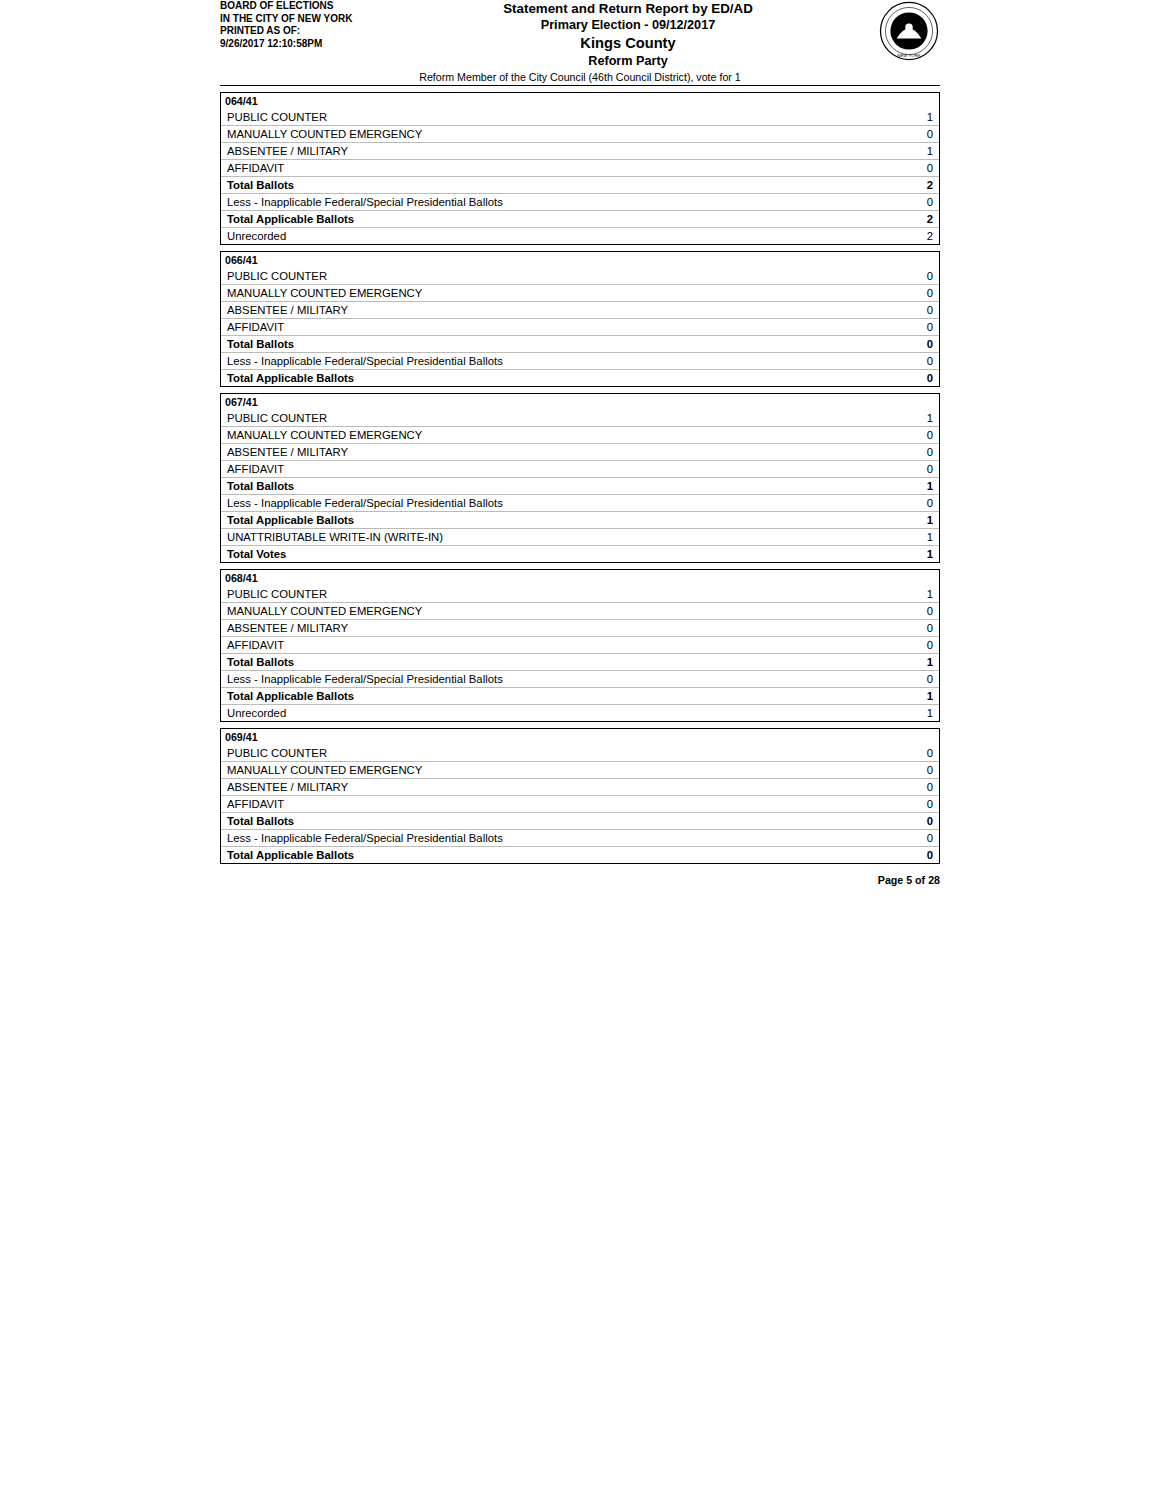BOARD OF ELECTIONS
IN THE CITY OF NEW YORK
PRINTED AS OF:
9/26/2017 12:10:58PM
Statement and Return Report by ED/AD
Primary Election - 09/12/2017
Kings County
Reform Party
NEW YORK
Reform Member of the City Council (46th Council District), vote for 1
064/41
| PUBLIC COUNTER | 1 |
| MANUALLY COUNTED EMERGENCY | 0 |
| ABSENTEE / MILITARY | 1 |
| AFFIDAVIT | 0 |
| Total Ballots | 2 |
| Less - Inapplicable Federal/Special Presidential Ballots | 0 |
| Total Applicable Ballots | 2 |
| Unrecorded | 2 |
066/41
| PUBLIC COUNTER | 0 |
| MANUALLY COUNTED EMERGENCY | 0 |
| ABSENTEE / MILITARY | 0 |
| AFFIDAVIT | 0 |
| Total Ballots | 0 |
| Less - Inapplicable Federal/Special Presidential Ballots | 0 |
| Total Applicable Ballots | 0 |
067/41
| PUBLIC COUNTER | 1 |
| MANUALLY COUNTED EMERGENCY | 0 |
| ABSENTEE / MILITARY | 0 |
| AFFIDAVIT | 0 |
| Total Ballots | 1 |
| Less - Inapplicable Federal/Special Presidential Ballots | 0 |
| Total Applicable Ballots | 1 |
| UNATTRIBUTABLE WRITE-IN (WRITE-IN) | 1 |
| Total Votes | 1 |
068/41
| PUBLIC COUNTER | 1 |
| MANUALLY COUNTED EMERGENCY | 0 |
| ABSENTEE / MILITARY | 0 |
| AFFIDAVIT | 0 |
| Total Ballots | 1 |
| Less - Inapplicable Federal/Special Presidential Ballots | 0 |
| Total Applicable Ballots | 1 |
| Unrecorded | 1 |
069/41
| PUBLIC COUNTER | 0 |
| MANUALLY COUNTED EMERGENCY | 0 |
| ABSENTEE / MILITARY | 0 |
| AFFIDAVIT | 0 |
| Total Ballots | 0 |
| Less - Inapplicable Federal/Special Presidential Ballots | 0 |
| Total Applicable Ballots | 0 |
Page 5 of 28